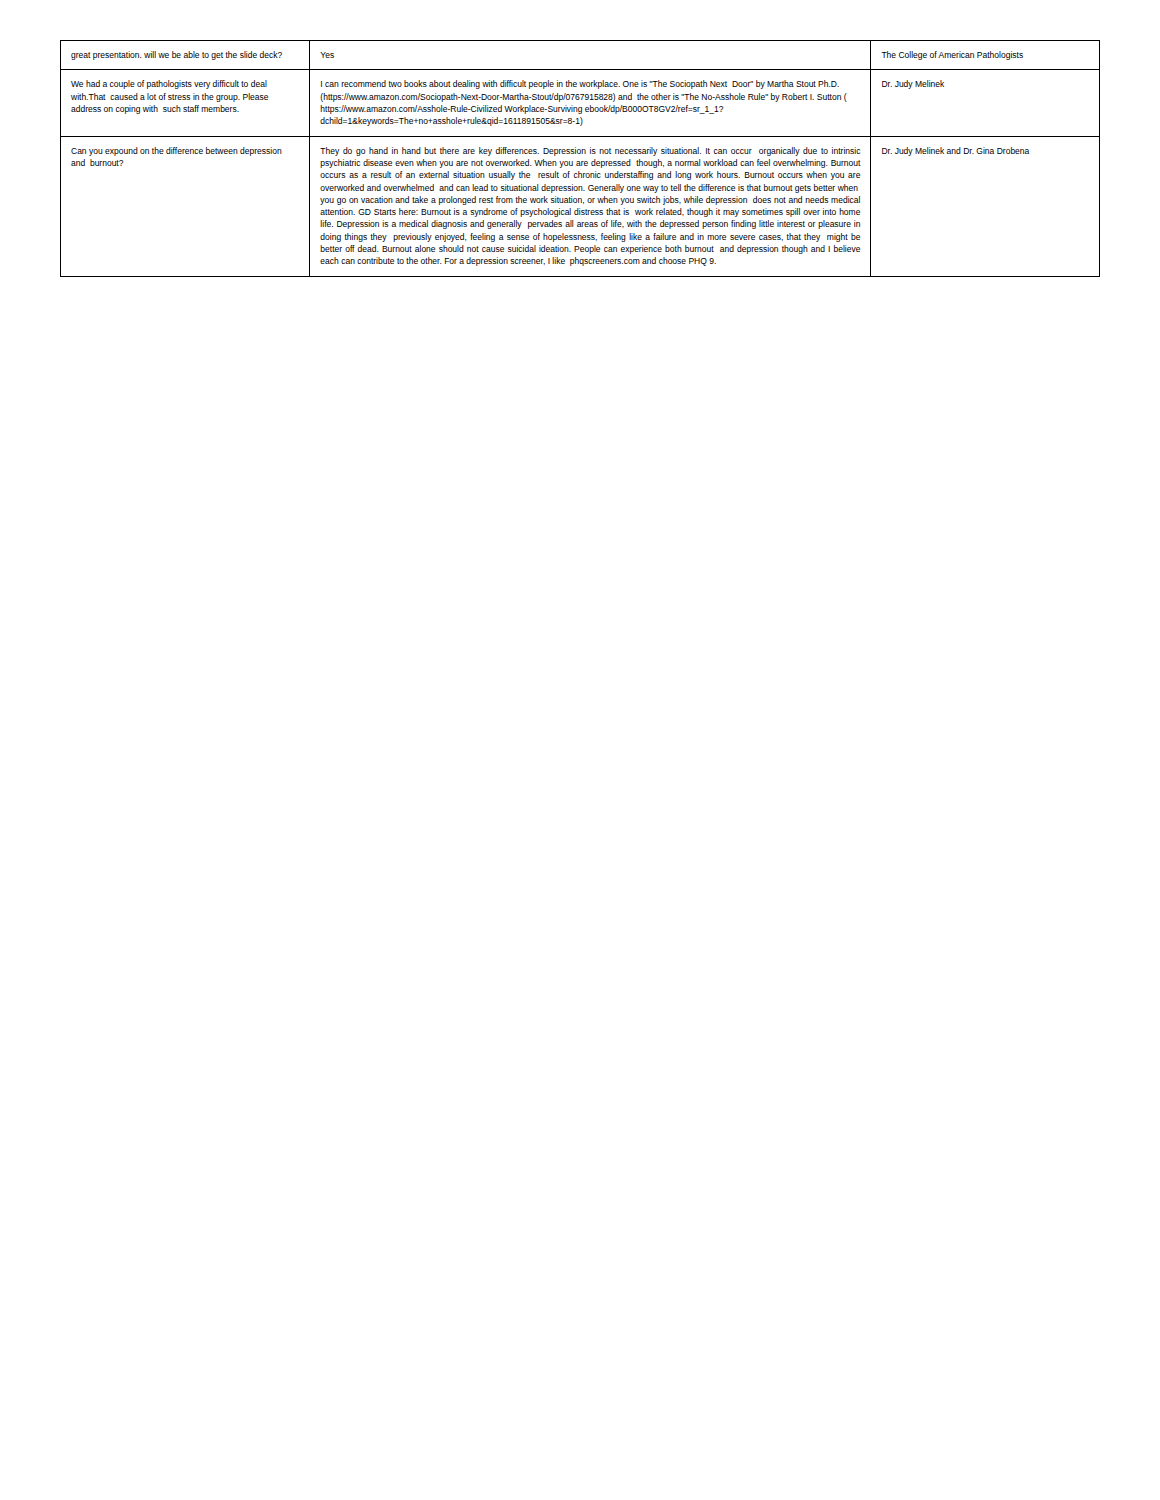| great presentation. will we be able to get the slide deck? | Yes | The College of American Pathologists |
| We had a couple of pathologists very difficult to deal with.That caused a lot of stress in the group. Please address on coping with such staff members. | I can recommend two books about dealing with difficult people in the workplace. One is "The Sociopath Next Door" by Martha Stout Ph.D. (https://www.amazon.com/Sociopath-Next-Door-Martha-Stout/dp/0767915828) and the other is "The No-Asshole Rule" by Robert I. Sutton ( https://www.amazon.com/Asshole-Rule-Civilized Workplace-Surviving ebook/dp/B000OT8GV2/ref=sr_1_1?dchild=1&keywords=The+no+asshole+rule&qid=1611891505&sr=8-1) | Dr. Judy Melinek |
| Can you expound on the difference between depression and burnout? | They do go hand in hand but there are key differences. Depression is not necessarily situational. It can occur organically due to intrinsic psychiatric disease even when you are not overworked. When you are depressed though, a normal workload can feel overwhelming. Burnout occurs as a result of an external situation usually the result of chronic understaffing and long work hours. Burnout occurs when you are overworked and overwhelmed and can lead to situational depression. Generally one way to tell the difference is that burnout gets better when you go on vacation and take a prolonged rest from the work situation, or when you switch jobs, while depression does not and needs medical attention. GD Starts here: Burnout is a syndrome of psychological distress that is work related, though it may sometimes spill over into home life. Depression is a medical diagnosis and generally pervades all areas of life, with the depressed person finding little interest or pleasure in doing things they previously enjoyed, feeling a sense of hopelessness, feeling like a failure and in more severe cases, that they might be better off dead. Burnout alone should not cause suicidal ideation. People can experience both burnout and depression though and I believe each can contribute to the other. For a depression screener, I like phqscreeners.com and choose PHQ 9. | Dr. Judy Melinek and Dr. Gina Drobena |